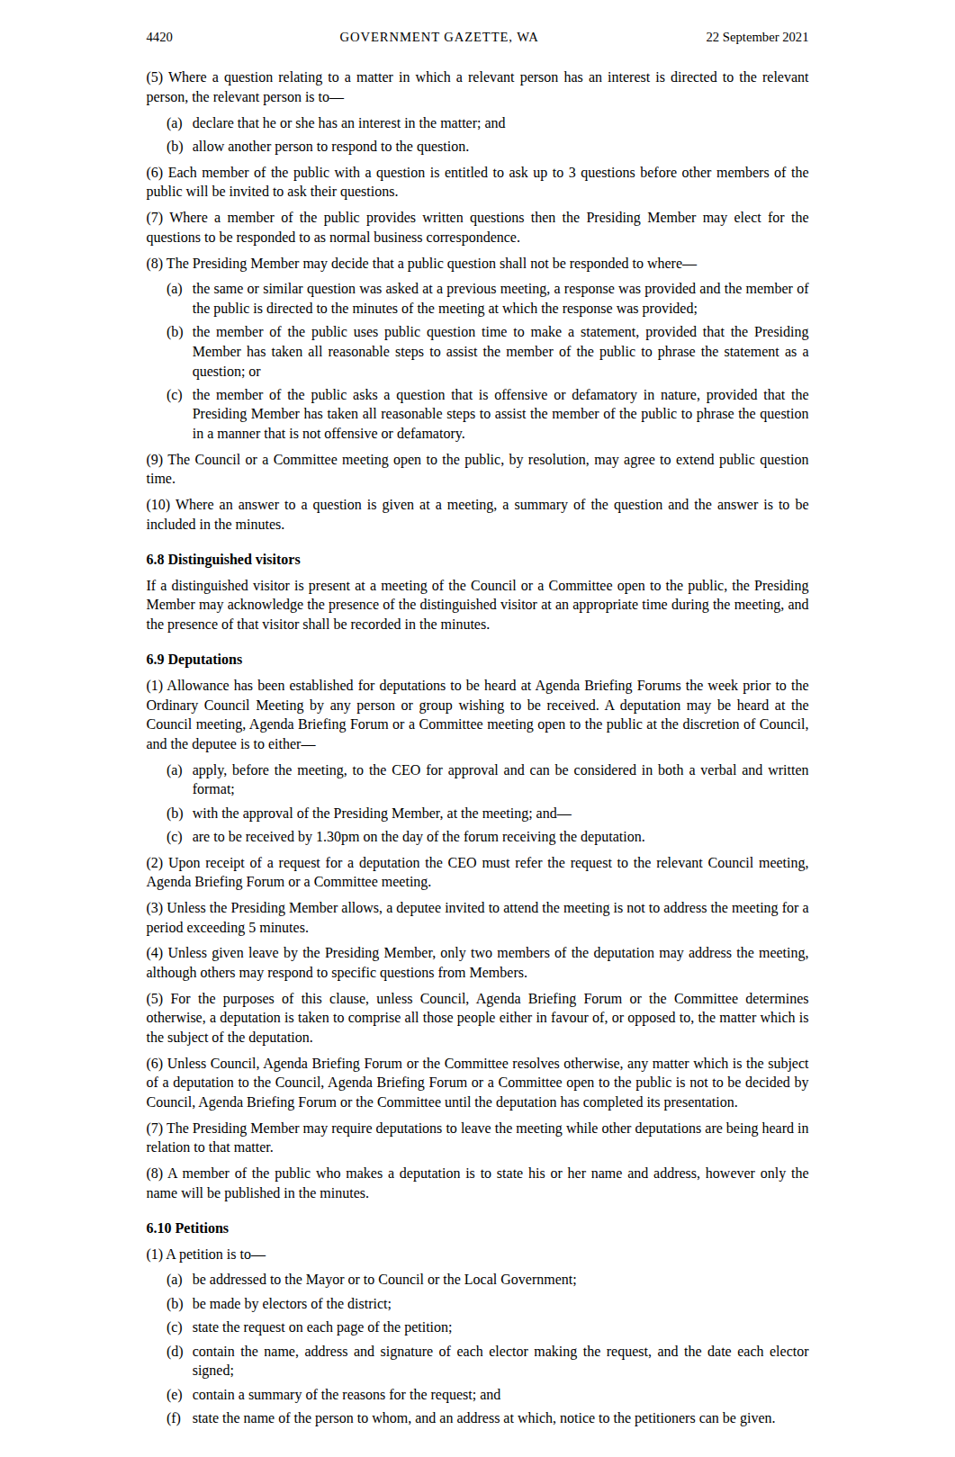4420 GOVERNMENT GAZETTE, WA 22 September 2021
(5) Where a question relating to a matter in which a relevant person has an interest is directed to the relevant person, the relevant person is to—
(a) declare that he or she has an interest in the matter; and
(b) allow another person to respond to the question.
(6) Each member of the public with a question is entitled to ask up to 3 questions before other members of the public will be invited to ask their questions.
(7) Where a member of the public provides written questions then the Presiding Member may elect for the questions to be responded to as normal business correspondence.
(8) The Presiding Member may decide that a public question shall not be responded to where—
(a) the same or similar question was asked at a previous meeting, a response was provided and the member of the public is directed to the minutes of the meeting at which the response was provided;
(b) the member of the public uses public question time to make a statement, provided that the Presiding Member has taken all reasonable steps to assist the member of the public to phrase the statement as a question; or
(c) the member of the public asks a question that is offensive or defamatory in nature, provided that the Presiding Member has taken all reasonable steps to assist the member of the public to phrase the question in a manner that is not offensive or defamatory.
(9) The Council or a Committee meeting open to the public, by resolution, may agree to extend public question time.
(10) Where an answer to a question is given at a meeting, a summary of the question and the answer is to be included in the minutes.
6.8 Distinguished visitors
If a distinguished visitor is present at a meeting of the Council or a Committee open to the public, the Presiding Member may acknowledge the presence of the distinguished visitor at an appropriate time during the meeting, and the presence of that visitor shall be recorded in the minutes.
6.9 Deputations
(1) Allowance has been established for deputations to be heard at Agenda Briefing Forums the week prior to the Ordinary Council Meeting by any person or group wishing to be received. A deputation may be heard at the Council meeting, Agenda Briefing Forum or a Committee meeting open to the public at the discretion of Council, and the deputee is to either—
(a) apply, before the meeting, to the CEO for approval and can be considered in both a verbal and written format;
(b) with the approval of the Presiding Member, at the meeting; and—
(c) are to be received by 1.30pm on the day of the forum receiving the deputation.
(2) Upon receipt of a request for a deputation the CEO must refer the request to the relevant Council meeting, Agenda Briefing Forum or a Committee meeting.
(3) Unless the Presiding Member allows, a deputee invited to attend the meeting is not to address the meeting for a period exceeding 5 minutes.
(4) Unless given leave by the Presiding Member, only two members of the deputation may address the meeting, although others may respond to specific questions from Members.
(5) For the purposes of this clause, unless Council, Agenda Briefing Forum or the Committee determines otherwise, a deputation is taken to comprise all those people either in favour of, or opposed to, the matter which is the subject of the deputation.
(6) Unless Council, Agenda Briefing Forum or the Committee resolves otherwise, any matter which is the subject of a deputation to the Council, Agenda Briefing Forum or a Committee open to the public is not to be decided by Council, Agenda Briefing Forum or the Committee until the deputation has completed its presentation.
(7) The Presiding Member may require deputations to leave the meeting while other deputations are being heard in relation to that matter.
(8) A member of the public who makes a deputation is to state his or her name and address, however only the name will be published in the minutes.
6.10 Petitions
(1) A petition is to—
(a) be addressed to the Mayor or to Council or the Local Government;
(b) be made by electors of the district;
(c) state the request on each page of the petition;
(d) contain the name, address and signature of each elector making the request, and the date each elector signed;
(e) contain a summary of the reasons for the request; and
(f) state the name of the person to whom, and an address at which, notice to the petitioners can be given.